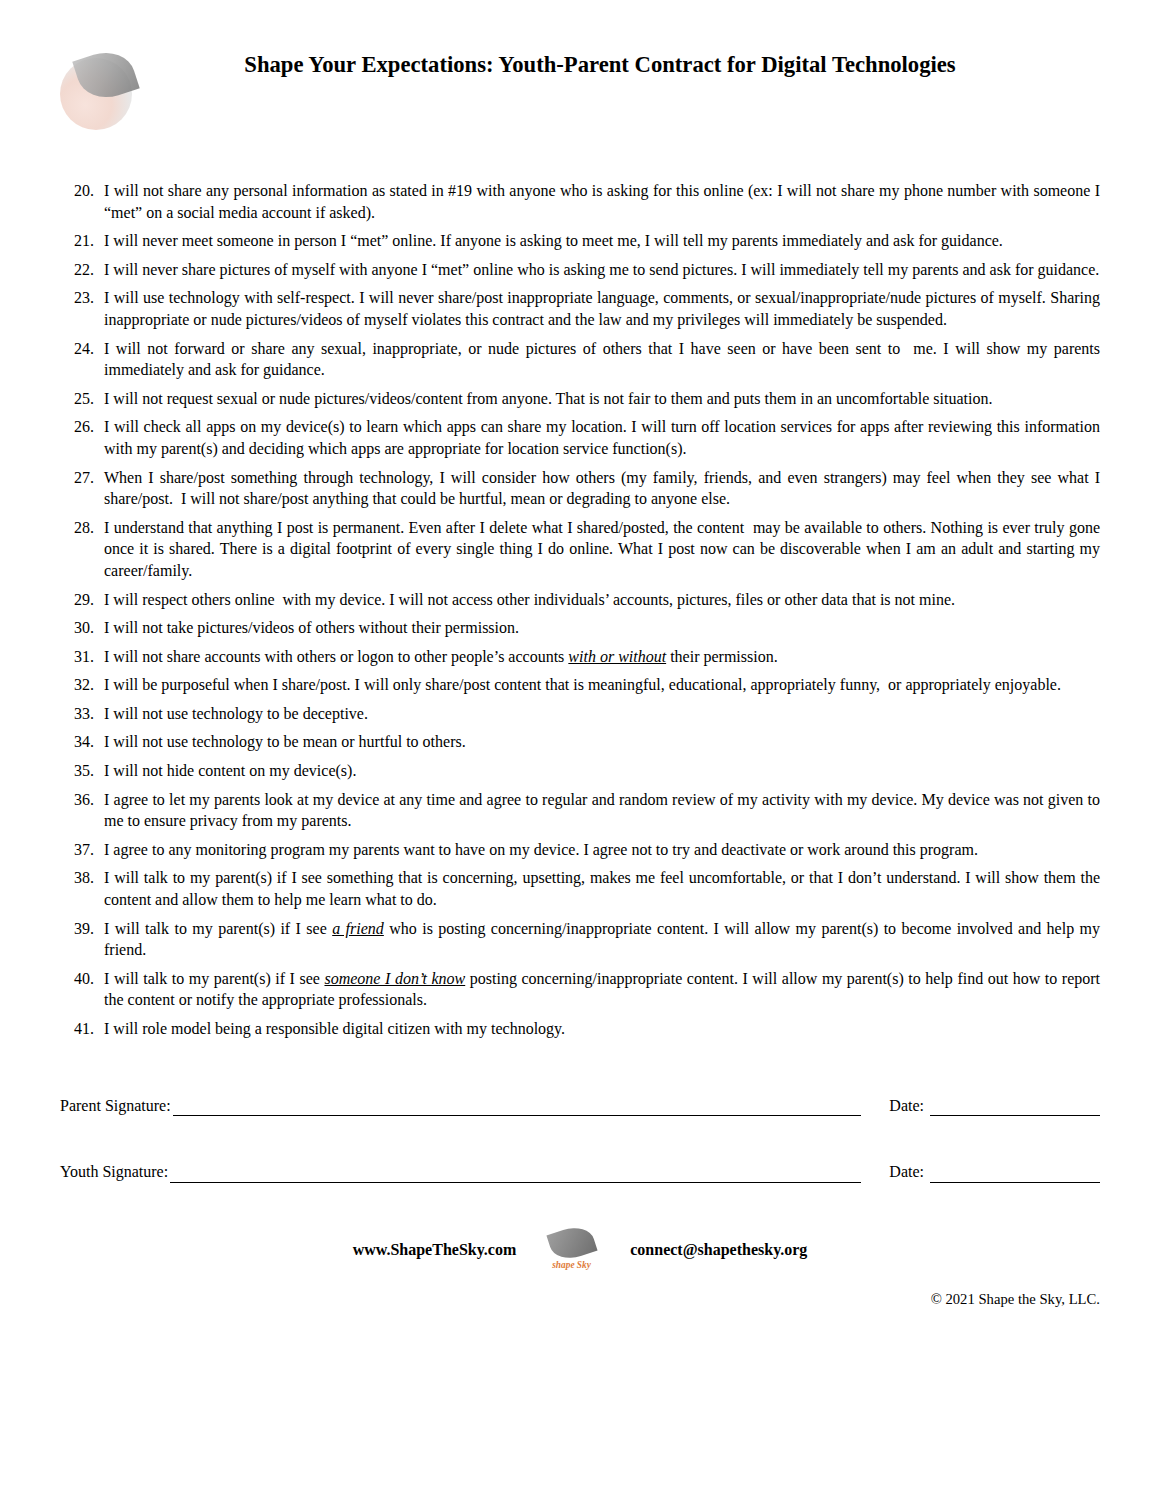Shape Your Expectations: Youth-Parent Contract for Digital Technologies
I will not share any personal information as stated in #19 with anyone who is asking for this online (ex: I will not share my phone number with someone I “met” on a social media account if asked).
I will never meet someone in person I “met” online. If anyone is asking to meet me, I will tell my parents immediately and ask for guidance.
I will never share pictures of myself with anyone I “met” online who is asking me to send pictures. I will immediately tell my parents and ask for guidance.
I will use technology with self-respect. I will never share/post inappropriate language, comments, or sexual/inappropriate/nude pictures of myself. Sharing inappropriate or nude pictures/videos of myself violates this contract and the law and my privileges will immediately be suspended.
I will not forward or share any sexual, inappropriate, or nude pictures of others that I have seen or have been sent to me. I will show my parents immediately and ask for guidance.
I will not request sexual or nude pictures/videos/content from anyone. That is not fair to them and puts them in an uncomfortable situation.
I will check all apps on my device(s) to learn which apps can share my location. I will turn off location services for apps after reviewing this information with my parent(s) and deciding which apps are appropriate for location service function(s).
When I share/post something through technology, I will consider how others (my family, friends, and even strangers) may feel when they see what I share/post. I will not share/post anything that could be hurtful, mean or degrading to anyone else.
I understand that anything I post is permanent. Even after I delete what I shared/posted, the content may be available to others. Nothing is ever truly gone once it is shared. There is a digital footprint of every single thing I do online. What I post now can be discoverable when I am an adult and starting my career/family.
I will respect others online with my device. I will not access other individuals’ accounts, pictures, files or other data that is not mine.
I will not take pictures/videos of others without their permission.
I will not share accounts with others or logon to other people’s accounts with or without their permission.
I will be purposeful when I share/post. I will only share/post content that is meaningful, educational, appropriately funny, or appropriately enjoyable.
I will not use technology to be deceptive.
I will not use technology to be mean or hurtful to others.
I will not hide content on my device(s).
I agree to let my parents look at my device at any time and agree to regular and random review of my activity with my device. My device was not given to me to ensure privacy from my parents.
I agree to any monitoring program my parents want to have on my device. I agree not to try and deactivate or work around this program.
I will talk to my parent(s) if I see something that is concerning, upsetting, makes me feel uncomfortable, or that I don’t understand. I will show them the content and allow them to help me learn what to do.
I will talk to my parent(s) if I see a friend who is posting concerning/inappropriate content. I will allow my parent(s) to become involved and help my friend.
I will talk to my parent(s) if I see someone I don’t know posting concerning/inappropriate content. I will allow my parent(s) to help find out how to report the content or notify the appropriate professionals.
I will role model being a responsible digital citizen with my technology.
Parent Signature: Date:
Youth Signature: Date:
www.ShapeTheSky.com shape Sky connect@shapethesky.org
© 2021 Shape the Sky, LLC.